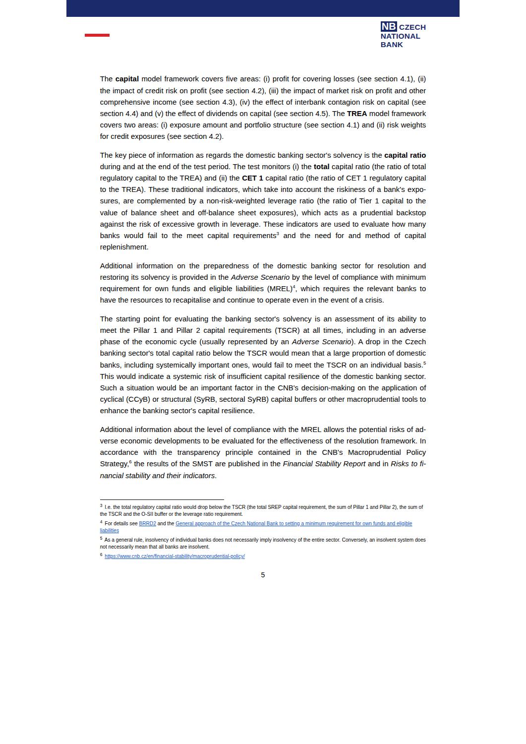NB CZECH
NATIONAL
BANK
The capital model framework covers five areas: (i) profit for covering losses (see section 4.1), (ii) the impact of credit risk on profit (see section 4.2), (iii) the impact of market risk on profit and other comprehensive income (see section 4.3), (iv) the effect of interbank contagion risk on capital (see section 4.4) and (v) the effect of dividends on capital (see section 4.5). The TREA model framework covers two areas: (i) exposure amount and portfolio structure (see section 4.1) and (ii) risk weights for credit exposures (see section 4.2).
The key piece of information as regards the domestic banking sector's solvency is the capital ratio during and at the end of the test period. The test monitors (i) the total capital ratio (the ratio of total regulatory capital to the TREA) and (ii) the CET 1 capital ratio (the ratio of CET 1 regulatory capital to the TREA). These traditional indicators, which take into account the riskiness of a bank's exposures, are complemented by a non-risk-weighted leverage ratio (the ratio of Tier 1 capital to the value of balance sheet and off-balance sheet exposures), which acts as a prudential backstop against the risk of excessive growth in leverage. These indicators are used to evaluate how many banks would fail to the meet capital requirements3 and the need for and method of capital replenishment.
Additional information on the preparedness of the domestic banking sector for resolution and restoring its solvency is provided in the Adverse Scenario by the level of compliance with minimum requirement for own funds and eligible liabilities (MREL)4, which requires the relevant banks to have the resources to recapitalise and continue to operate even in the event of a crisis.
The starting point for evaluating the banking sector's solvency is an assessment of its ability to meet the Pillar 1 and Pillar 2 capital requirements (TSCR) at all times, including in an adverse phase of the economic cycle (usually represented by an Adverse Scenario). A drop in the Czech banking sector's total capital ratio below the TSCR would mean that a large proportion of domestic banks, including systemically important ones, would fail to meet the TSCR on an individual basis.5 This would indicate a systemic risk of insufficient capital resilience of the domestic banking sector. Such a situation would be an important factor in the CNB's decision-making on the application of cyclical (CCyB) or structural (SyRB, sectoral SyRB) capital buffers or other macroprudential tools to enhance the banking sector's capital resilience.
Additional information about the level of compliance with the MREL allows the potential risks of adverse economic developments to be evaluated for the effectiveness of the resolution framework. In accordance with the transparency principle contained in the CNB's Macroprudential Policy Strategy,6 the results of the SMST are published in the Financial Stability Report and in Risks to financial stability and their indicators.
3 I.e. the total regulatory capital ratio would drop below the TSCR (the total SREP capital requirement, the sum of Pillar 1 and Pillar 2), the sum of the TSCR and the O-SII buffer or the leverage ratio requirement.
4 For details see BRRD2 and the General approach of the Czech National Bank to setting a minimum requirement for own funds and eligible liabilities
5 As a general rule, insolvency of individual banks does not necessarily imply insolvency of the entire sector. Conversely, an insolvent system does not necessarily mean that all banks are insolvent.
6 https://www.cnb.cz/en/financial-stability/macroprudential-policy/
5